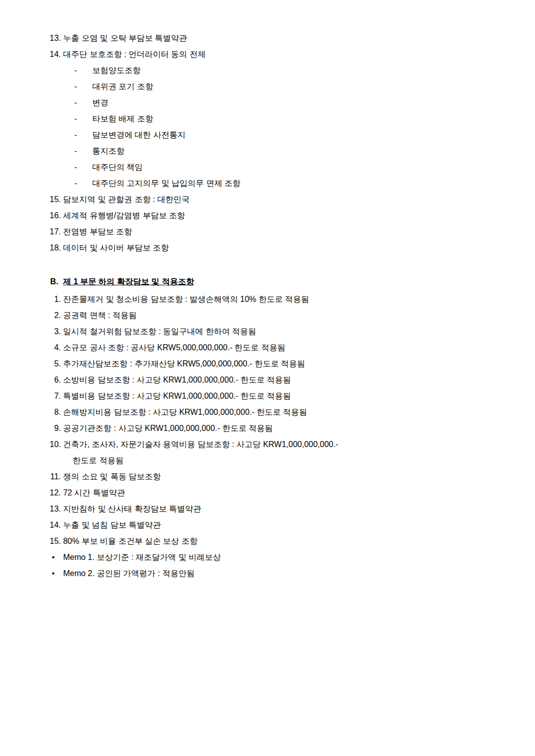누출 오염 및 오탁 부담보 특별약관
대주단 보호조항 : 언더라이터 동의 전제
보험양도조항
대위권 포기 조항
변경
타보험 배제 조항
담보변경에 대한 사전통지
통지조항
대주단의 책임
대주단의 고지의무 및 납입의무 면제 조항
담보지역 및 관할권 조항 : 대한민국
세계적 유행병/감염병 부담보 조항
전염병 부담보 조항
데이터 및 사이버 부담보 조항
B. 제 1 부문 하의 확장담보 및 적용조항
잔존물제거 및 청소비용 담보조항 : 발생손해액의 10% 한도로 적용됨
공권력 면책 : 적용됨
일시적 철거위험 담보조항 : 동일구내에 한하여 적용됨
소규모 공사 조항 : 공사당 KRW5,000,000,000.- 한도로 적용됨
추가재산담보조항 : 추가재산당 KRW5,000,000,000.- 한도로 적용됨
소방비용 담보조항 : 사고당 KRW1,000,000,000.- 한도로 적용됨
특별비용 담보조항 : 사고당 KRW1,000,000,000.- 한도로 적용됨
손해방지비용 담보조항 : 사고당 KRW1,000,000,000.- 한도로 적용됨
공공기관조항 : 사고당 KRW1,000,000,000.- 한도로 적용됨
건축가, 조사자, 자문기술자 용역비용 담보조항 : 사고당 KRW1,000,000,000.-한도로 적용됨
쟁의 소요 및 폭동 담보조항
72 시간 특별약관
지반침하 및 산사태 확장담보 특별약관
누출 및 넘침 담보 특별약관
80% 부보 비율 조건부 실손 보상 조항
Memo 1. 보상기준 : 재조달가액 및 비례보상
Memo 2. 공인된 가액평가 : 적용안됨